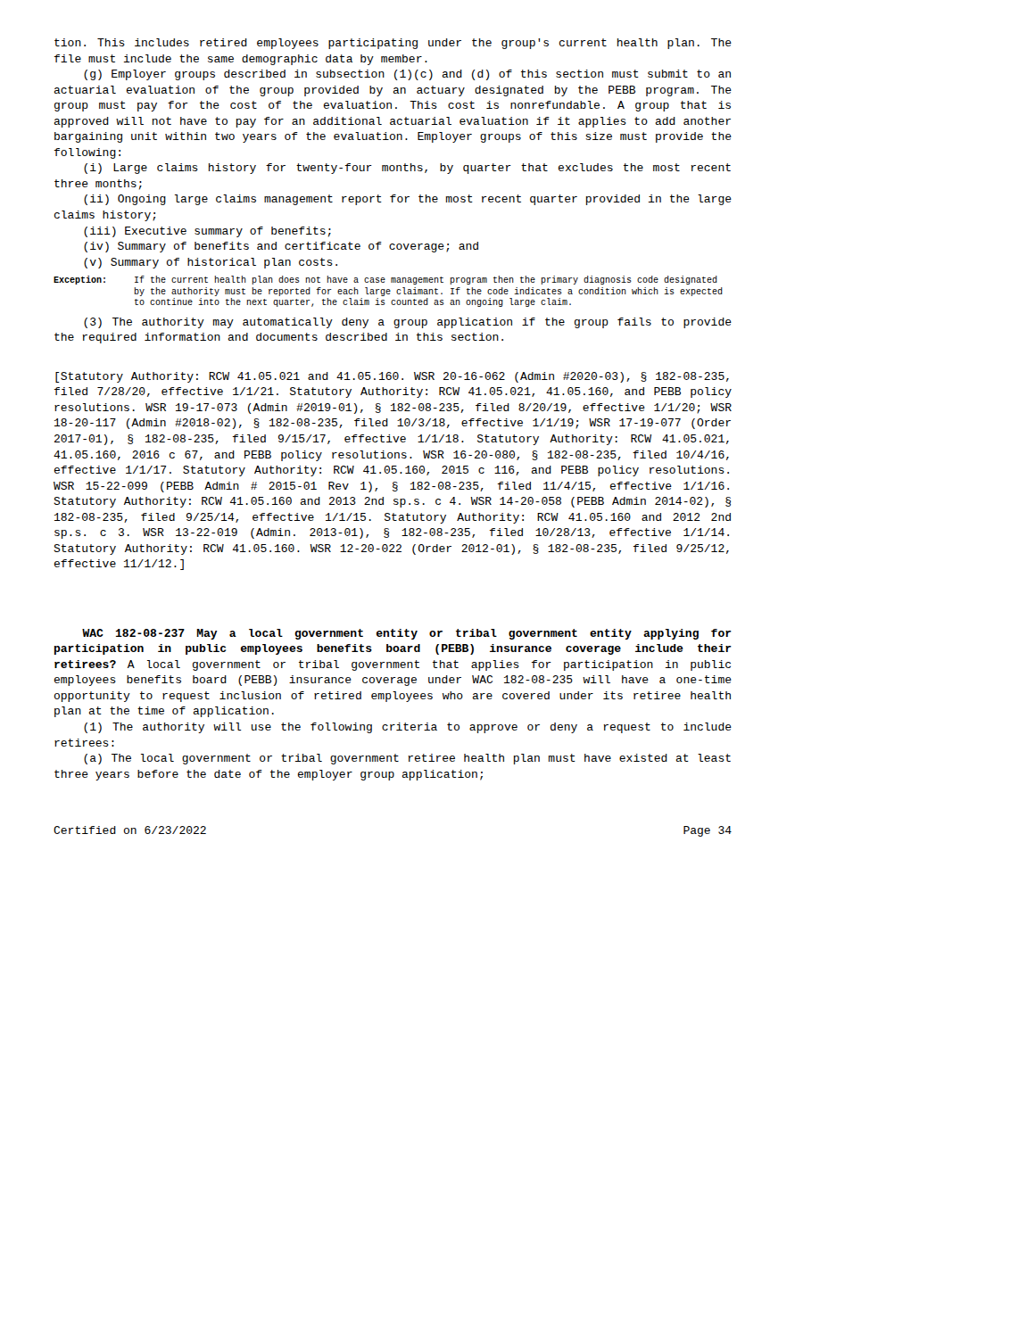tion. This includes retired employees participating under the group's current health plan. The file must include the same demographic data by member.
(g) Employer groups described in subsection (1)(c) and (d) of this section must submit to an actuarial evaluation of the group provided by an actuary designated by the PEBB program. The group must pay for the cost of the evaluation. This cost is nonrefundable. A group that is approved will not have to pay for an additional actuarial evaluation if it applies to add another bargaining unit within two years of the evaluation. Employer groups of this size must provide the following:
(i) Large claims history for twenty-four months, by quarter that excludes the most recent three months;
(ii) Ongoing large claims management report for the most recent quarter provided in the large claims history;
(iii) Executive summary of benefits;
(iv) Summary of benefits and certificate of coverage; and
(v) Summary of historical plan costs.
Exception:
If the current health plan does not have a case management program then the primary diagnosis code designated by the authority must be reported for each large claimant. If the code indicates a condition which is expected to continue into the next quarter, the claim is counted as an ongoing large claim.
(3) The authority may automatically deny a group application if the group fails to provide the required information and documents described in this section.
[Statutory Authority: RCW 41.05.021 and 41.05.160. WSR 20-16-062 (Admin #2020-03), § 182-08-235, filed 7/28/20, effective 1/1/21. Statutory Authority: RCW 41.05.021, 41.05.160, and PEBB policy resolutions. WSR 19-17-073 (Admin #2019-01), § 182-08-235, filed 8/20/19, effective 1/1/20; WSR 18-20-117 (Admin #2018-02), § 182-08-235, filed 10/3/18, effective 1/1/19; WSR 17-19-077 (Order 2017-01), § 182-08-235, filed 9/15/17, effective 1/1/18. Statutory Authority: RCW 41.05.021, 41.05.160, 2016 c 67, and PEBB policy resolutions. WSR 16-20-080, § 182-08-235, filed 10/4/16, effective 1/1/17. Statutory Authority: RCW 41.05.160, 2015 c 116, and PEBB policy resolutions. WSR 15-22-099 (PEBB Admin # 2015-01 Rev 1), § 182-08-235, filed 11/4/15, effective 1/1/16. Statutory Authority: RCW 41.05.160 and 2013 2nd sp.s. c 4. WSR 14-20-058 (PEBB Admin 2014-02), § 182-08-235, filed 9/25/14, effective 1/1/15. Statutory Authority: RCW 41.05.160 and 2012 2nd sp.s. c 3. WSR 13-22-019 (Admin. 2013-01), § 182-08-235, filed 10/28/13, effective 1/1/14. Statutory Authority: RCW 41.05.160. WSR 12-20-022 (Order 2012-01), § 182-08-235, filed 9/25/12, effective 11/1/12.]
WAC 182-08-237 May a local government entity or tribal government entity applying for participation in public employees benefits board (PEBB) insurance coverage include their retirees? A local government or tribal government that applies for participation in public employees benefits board (PEBB) insurance coverage under WAC 182-08-235 will have a one-time opportunity to request inclusion of retired employees who are covered under its retiree health plan at the time of application.
(1) The authority will use the following criteria to approve or deny a request to include retirees:
(a) The local government or tribal government retiree health plan must have existed at least three years before the date of the employer group application;
Certified on 6/23/2022 Page 34